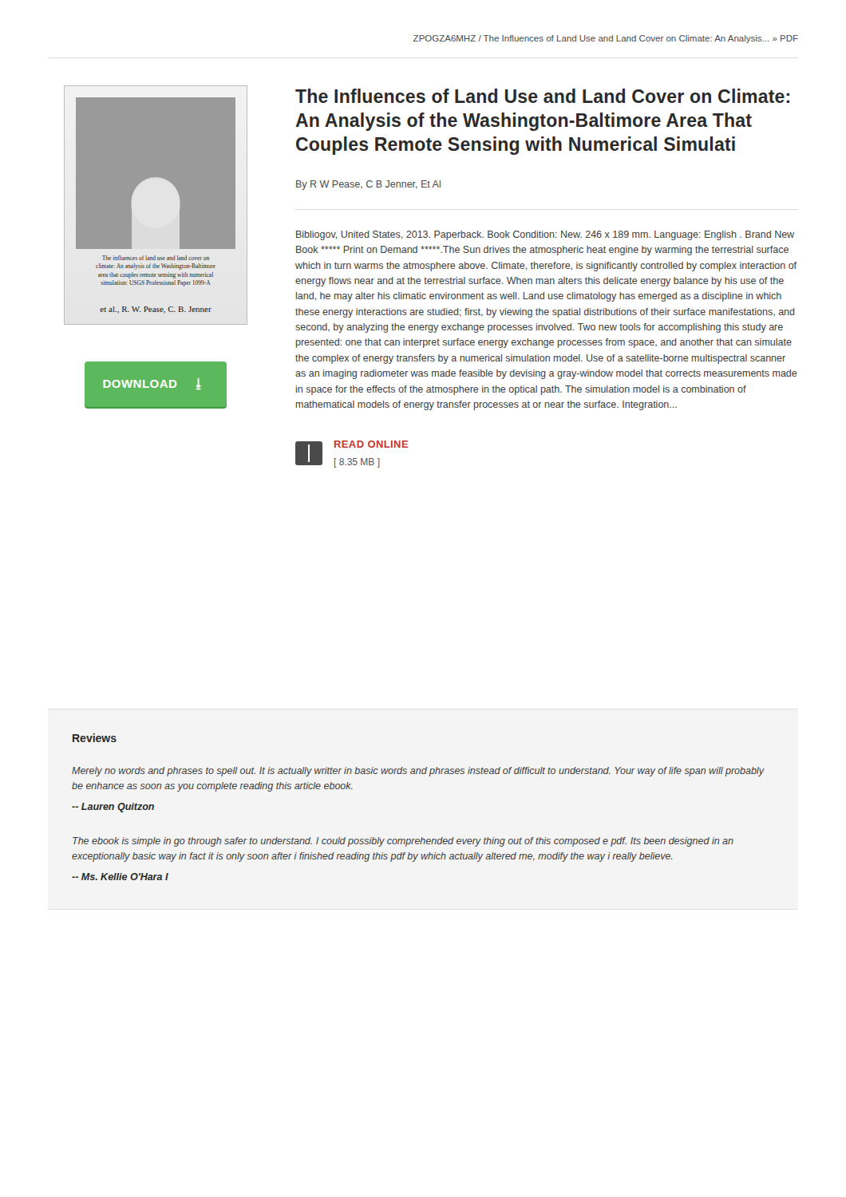ZPOGZA6MHZ / The Influences of Land Use and Land Cover on Climate: An Analysis... » PDF
The influences of land use and land cover on
climate: An analysis of the Washington-Baltimore
area that couples remote sensing with numerical
simulation: USGS Professional Paper 1099-A
et al., R. W. Pease, C. B. Jenner
DOWNLOAD ⭳
The Influences of Land Use and Land Cover on Climate: An Analysis of the Washington-Baltimore Area That Couples Remote Sensing with Numerical Simulati
By R W Pease, C B Jenner, Et Al
Bibliogov, United States, 2013. Paperback. Book Condition: New. 246 x 189 mm. Language: English . Brand New Book ***** Print on Demand *****.The Sun drives the atmospheric heat engine by warming the terrestrial surface which in turn warms the atmosphere above. Climate, therefore, is significantly controlled by complex interaction of energy flows near and at the terrestrial surface. When man alters this delicate energy balance by his use of the land, he may alter his climatic environment as well. Land use climatology has emerged as a discipline in which these energy interactions are studied; first, by viewing the spatial distributions of their surface manifestations, and second, by analyzing the energy exchange processes involved. Two new tools for accomplishing this study are presented: one that can interpret surface energy exchange processes from space, and another that can simulate the complex of energy transfers by a numerical simulation model. Use of a satellite-borne multispectral scanner as an imaging radiometer was made feasible by devising a gray-window model that corrects measurements made in space for the effects of the atmosphere in the optical path. The simulation model is a combination of mathematical models of energy transfer processes at or near the surface. Integration...
READ ONLINE [ 8.35 MB ]
Reviews
Merely no words and phrases to spell out. It is actually writter in basic words and phrases instead of difficult to understand. Your way of life span will probably be enhance as soon as you complete reading this article ebook.
-- Lauren Quitzon
The ebook is simple in go through safer to understand. I could possibly comprehended every thing out of this composed e pdf. Its been designed in an exceptionally basic way in fact it is only soon after i finished reading this pdf by which actually altered me, modify the way i really believe.
-- Ms. Kellie O'Hara I